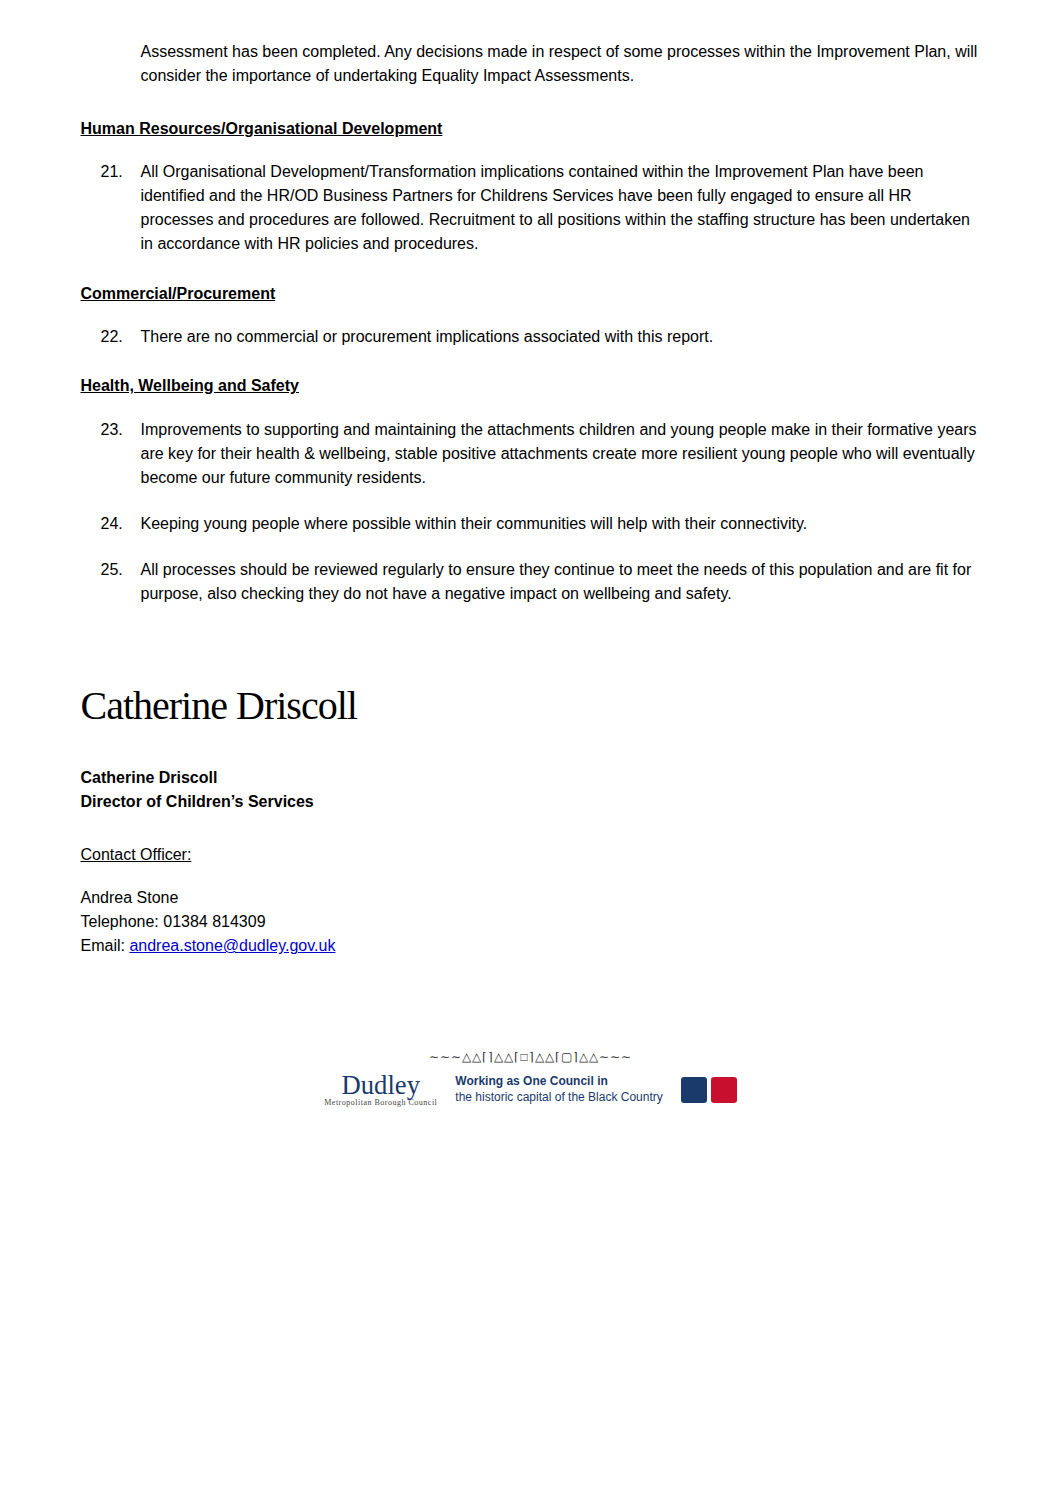Assessment has been completed. Any decisions made in respect of some processes within the Improvement Plan, will consider the importance of undertaking Equality Impact Assessments.
Human Resources/Organisational Development
All Organisational Development/Transformation implications contained within the Improvement Plan have been identified and the HR/OD Business Partners for Childrens Services have been fully engaged to ensure all HR processes and procedures are followed. Recruitment to all positions within the staffing structure has been undertaken in accordance with HR policies and procedures.
Commercial/Procurement
There are no commercial or procurement implications associated with this report.
Health, Wellbeing and Safety
Improvements to supporting and maintaining the attachments children and young people make in their formative years are key for their health & wellbeing, stable positive attachments create more resilient young people who will eventually become our future community residents.
Keeping young people where possible within their communities will help with their connectivity.
All processes should be reviewed regularly to ensure they continue to meet the needs of this population and are fit for purpose, also checking they do not have a negative impact on wellbeing and safety.
Catherine Driscoll
Catherine Driscoll
Director of Children’s Services
Contact Officer:
Andrea Stone
Telephone: 01384 814309
Email: andrea.stone@dudley.gov.uk
∼∼∼△△⌈⌉△△⌈□⌉△△⌈▢⌉△△∼∼∼
Dudley Metropolitan Borough Council
Working as One Council in the historic capital of the Black Country